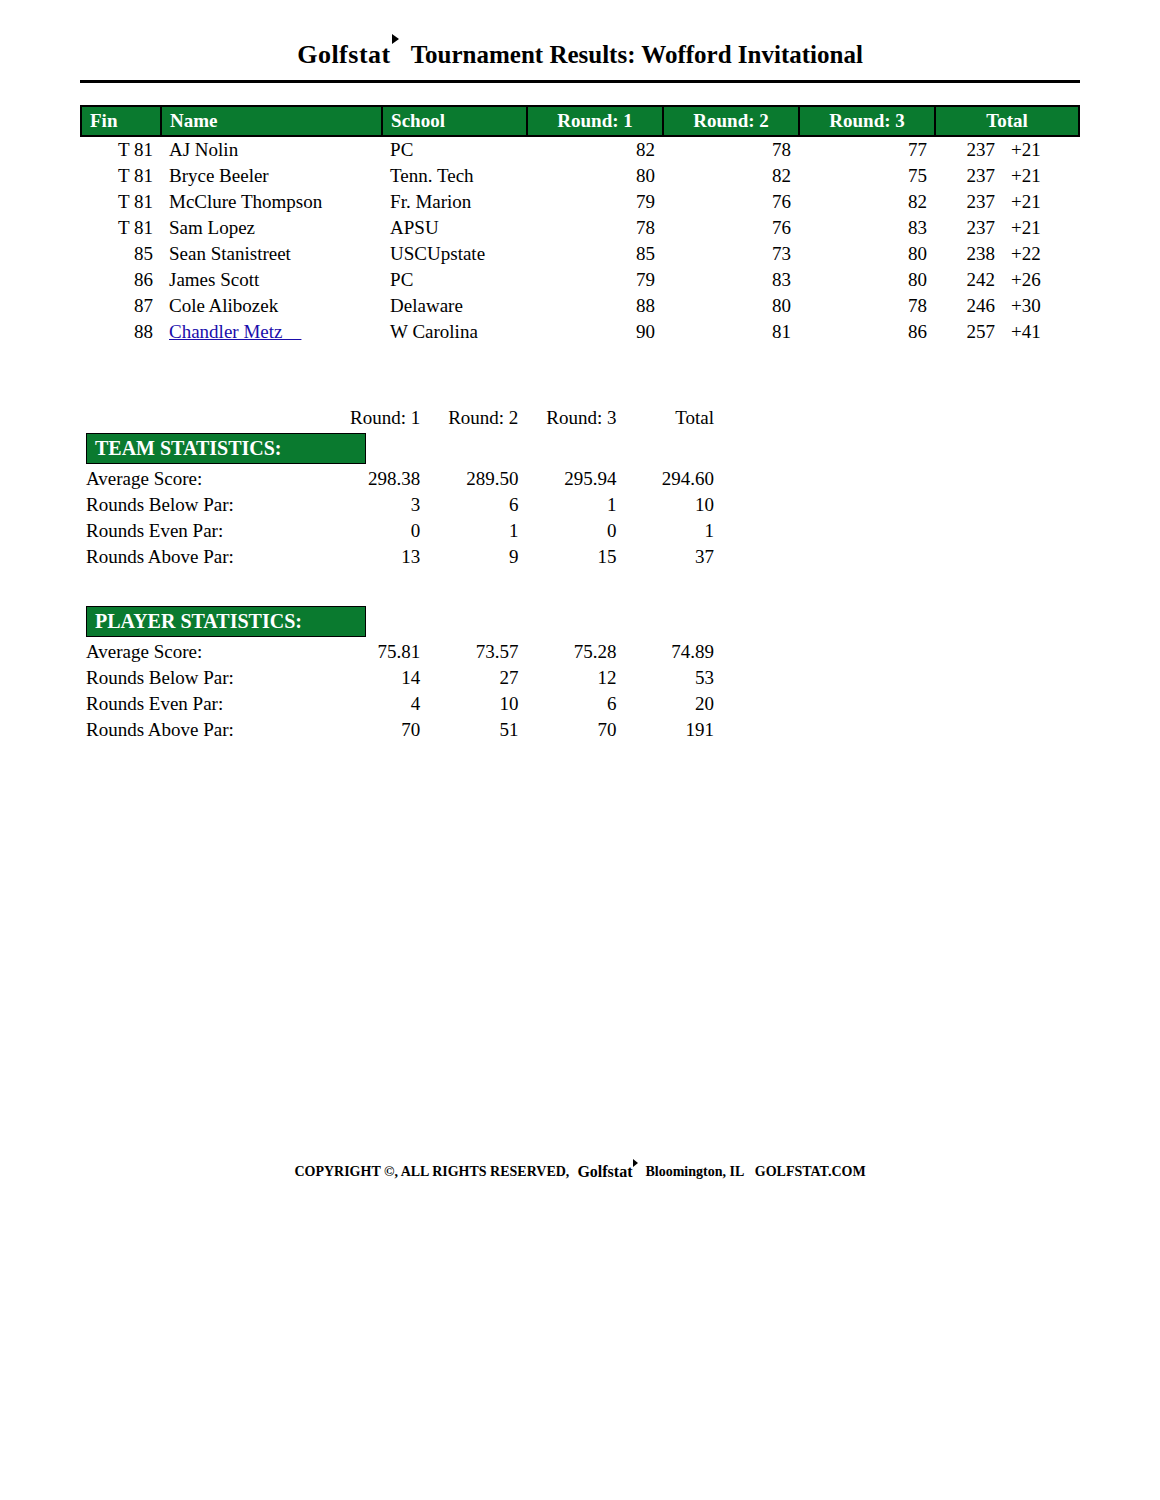Golfstat
Tournament Results: Wofford Invitational
| Fin | Name | School | Round: 1 | Round: 2 | Round: 3 | Total |
| --- | --- | --- | --- | --- | --- | --- |
| T 81 | AJ Nolin | PC | 82 | 78 | 77 | 237 | +21 |
| T 81 | Bryce Beeler | Tenn. Tech | 80 | 82 | 75 | 237 | +21 |
| T 81 | McClure Thompson | Fr. Marion | 79 | 76 | 82 | 237 | +21 |
| T 81 | Sam Lopez | APSU | 78 | 76 | 83 | 237 | +21 |
| 85 | Sean Stanistreet | USCUpstate | 85 | 73 | 80 | 238 | +22 |
| 86 | James Scott | PC | 79 | 83 | 80 | 242 | +26 |
| 87 | Cole Alibozek | Delaware | 88 | 80 | 78 | 246 | +30 |
| 88 | Chandler Metz | W Carolina | 90 | 81 | 86 | 257 | +41 |
| | Round: 1 | Round: 2 | Round: 3 | Total |
| TEAM STATISTICS: |
| Average Score: | 298.38 | 289.50 | 295.94 | 294.60 |
| Rounds Below Par: | 3 | 6 | 1 | 10 |
| Rounds Even Par: | 0 | 1 | 0 | 1 |
| Rounds Above Par: | 13 | 9 | 15 | 37 |
| PLAYER STATISTICS: |
| Average Score: | 75.81 | 73.57 | 75.28 | 74.89 |
| Rounds Below Par: | 14 | 27 | 12 | 53 |
| Rounds Even Par: | 4 | 10 | 6 | 20 |
| Rounds Above Par: | 70 | 51 | 70 | 191 |
COPYRIGHT ©, ALL RIGHTS RESERVED, Golfstat Bloomington, IL GOLFSTAT.COM